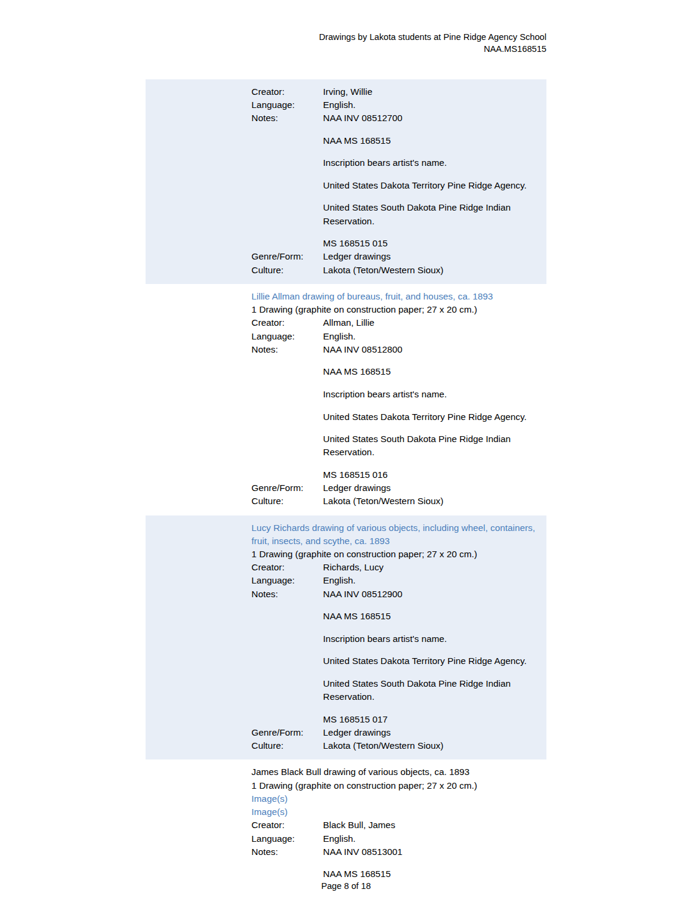Drawings by Lakota students at Pine Ridge Agency School
NAA.MS168515
| Creator: | Irving, Willie |
| Language: | English. |
| Notes: | NAA INV 08512700 |
| | NAA MS 168515 |
| | Inscription bears artist's name. |
| | United States Dakota Territory Pine Ridge Agency. |
| | United States South Dakota Pine Ridge Indian Reservation. |
| | MS 168515 015 |
| Genre/Form: | Ledger drawings |
| Culture: | Lakota (Teton/Western Sioux) |
Lillie Allman drawing of bureaus, fruit, and houses, ca. 1893
1 Drawing (graphite on construction paper; 27 x 20 cm.)
| Creator: | Allman, Lillie |
| Language: | English. |
| Notes: | NAA INV 08512800 |
| | NAA MS 168515 |
| | Inscription bears artist's name. |
| | United States Dakota Territory Pine Ridge Agency. |
| | United States South Dakota Pine Ridge Indian Reservation. |
| | MS 168515 016 |
| Genre/Form: | Ledger drawings |
| Culture: | Lakota (Teton/Western Sioux) |
Lucy Richards drawing of various objects, including wheel, containers, fruit, insects, and scythe, ca. 1893
1 Drawing (graphite on construction paper; 27 x 20 cm.)
| Creator: | Richards, Lucy |
| Language: | English. |
| Notes: | NAA INV 08512900 |
| | NAA MS 168515 |
| | Inscription bears artist's name. |
| | United States Dakota Territory Pine Ridge Agency. |
| | United States South Dakota Pine Ridge Indian Reservation. |
| | MS 168515 017 |
| Genre/Form: | Ledger drawings |
| Culture: | Lakota (Teton/Western Sioux) |
James Black Bull drawing of various objects, ca. 1893
1 Drawing (graphite on construction paper; 27 x 20 cm.)
Image(s)
Image(s)
| Creator: | Black Bull, James |
| Language: | English. |
| Notes: | NAA INV 08513001 |
| | NAA MS 168515 |
Page 8 of 18